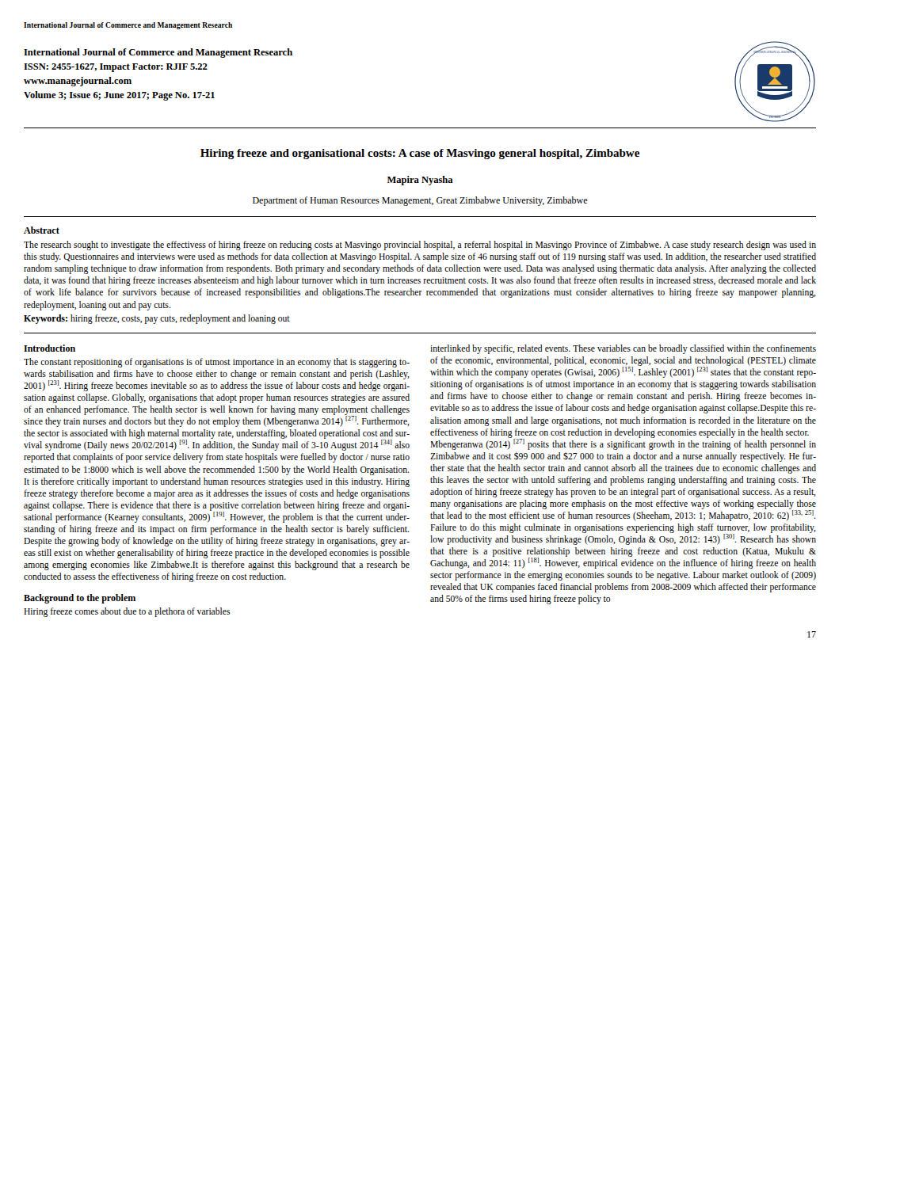International Journal of Commerce and Management Research
International Journal of Commerce and Management Research ISSN: 2455-1627, Impact Factor: RJIF 5.22 www.managejournal.com Volume 3; Issue 6; June 2017; Page No. 17-21
IJCMR INTERNATIONAL JOURNAL
Hiring freeze and organisational costs: A case of Masvingo general hospital, Zimbabwe
Mapira Nyasha
Department of Human Resources Management, Great Zimbabwe University, Zimbabwe
Abstract
The research sought to investigate the effectivess of hiring freeze on reducing costs at Masvingo provincial hospital, a referral hospital in Masvingo Province of Zimbabwe. A case study research design was used in this study. Questionnaires and interviews were used as methods for data collection at Masvingo Hospital. A sample size of 46 nursing staff out of 119 nursing staff was used. In addition, the researcher used stratified random sampling technique to draw information from respondents. Both primary and secondary methods of data collection were used. Data was analysed using thermatic data analysis. After analyzing the collected data, it was found that hiring freeze increases absenteeism and high labour turnover which in turn increases recruitment costs. It was also found that freeze often results in increased stress, decreased morale and lack of work life balance for survivors because of increased responsibilities and obligations.The researcher recommended that organizations must consider alternatives to hiring freeze say manpower planning, redeployment, loaning out and pay cuts.
Keywords: hiring freeze, costs, pay cuts, redeployment and loaning out
Introduction
The constant repositioning of organisations is of utmost importance in an economy that is staggering towards stabilisation and firms have to choose either to change or remain constant and perish (Lashley, 2001) [23]. Hiring freeze becomes inevitable so as to address the issue of labour costs and hedge organisation against collapse. Globally, organisations that adopt proper human resources strategies are assured of an enhanced perfomance. The health sector is well known for having many employment challenges since they train nurses and doctors but they do not employ them (Mbengeranwa 2014) [27]. Furthermore, the sector is associated with high maternal mortality rate, understaffing, bloated operational cost and survival syndrome (Daily news 20/02/2014) [9]. In addition, the Sunday mail of 3-10 August 2014 [34] also reported that complaints of poor service delivery from state hospitals were fuelled by doctor / nurse ratio estimated to be 1:8000 which is well above the recommended 1:500 by the World Health Organisation. It is therefore critically important to understand human resources strategies used in this industry. Hiring freeze strategy therefore become a major area as it addresses the issues of costs and hedge organisations against collapse. There is evidence that there is a positive correlation between hiring freeze and organisational performance (Kearney consultants, 2009) [19]. However, the problem is that the current understanding of hiring freeze and its impact on firm performance in the health sector is barely sufficient. Despite the growing body of knowledge on the utility of hiring freeze strategy in organisations, grey areas still exist on whether generalisability of hiring freeze practice in the developed economies is possible among emerging economies like Zimbabwe.It is therefore against this background that a research be conducted to assess the effectiveness of hiring freeze on cost reduction.
Background to the problem
Hiring freeze comes about due to a plethora of variables
interlinked by specific, related events. These variables can be broadly classified within the confinements of the economic, environmental, political, economic, legal, social and technological (PESTEL) climate within which the company operates (Gwisai, 2006) [15]. Lashley (2001) [23] states that the constant repositioning of organisations is of utmost importance in an economy that is staggering towards stabilisation and firms have to choose either to change or remain constant and perish. Hiring freeze becomes inevitable so as to address the issue of labour costs and hedge organisation against collapse.Despite this realisation among small and large organisations, not much information is recorded in the literature on the effectiveness of hiring freeze on cost reduction in developing economies especially in the health sector.
Mbengeranwa (2014) [27] posits that there is a significant growth in the training of health personnel in Zimbabwe and it cost $99 000 and $27 000 to train a doctor and a nurse annually respectively. He further state that the health sector train and cannot absorb all the trainees due to economic challenges and this leaves the sector with untold suffering and problems ranging understaffing and training costs. The adoption of hiring freeze strategy has proven to be an integral part of organisational success. As a result, many organisations are placing more emphasis on the most effective ways of working especially those that lead to the most efficient use of human resources (Sheeham, 2013: 1; Mahapatro, 2010: 62) [33, 25]. Failure to do this might culminate in organisations experiencing high staff turnover, low profitability, low productivity and business shrinkage (Omolo, Oginda & Oso, 2012: 143) [30]. Research has shown that there is a positive relationship between hiring freeze and cost reduction (Katua, Mukulu & Gachunga, and 2014: 11) [18]. However, empirical evidence on the influence of hiring freeze on health sector performance in the emerging economies sounds to be negative. Labour market outlook of (2009) revealed that UK companies faced financial problems from 2008-2009 which affected their performance and 50% of the firms used hiring freeze policy to
17